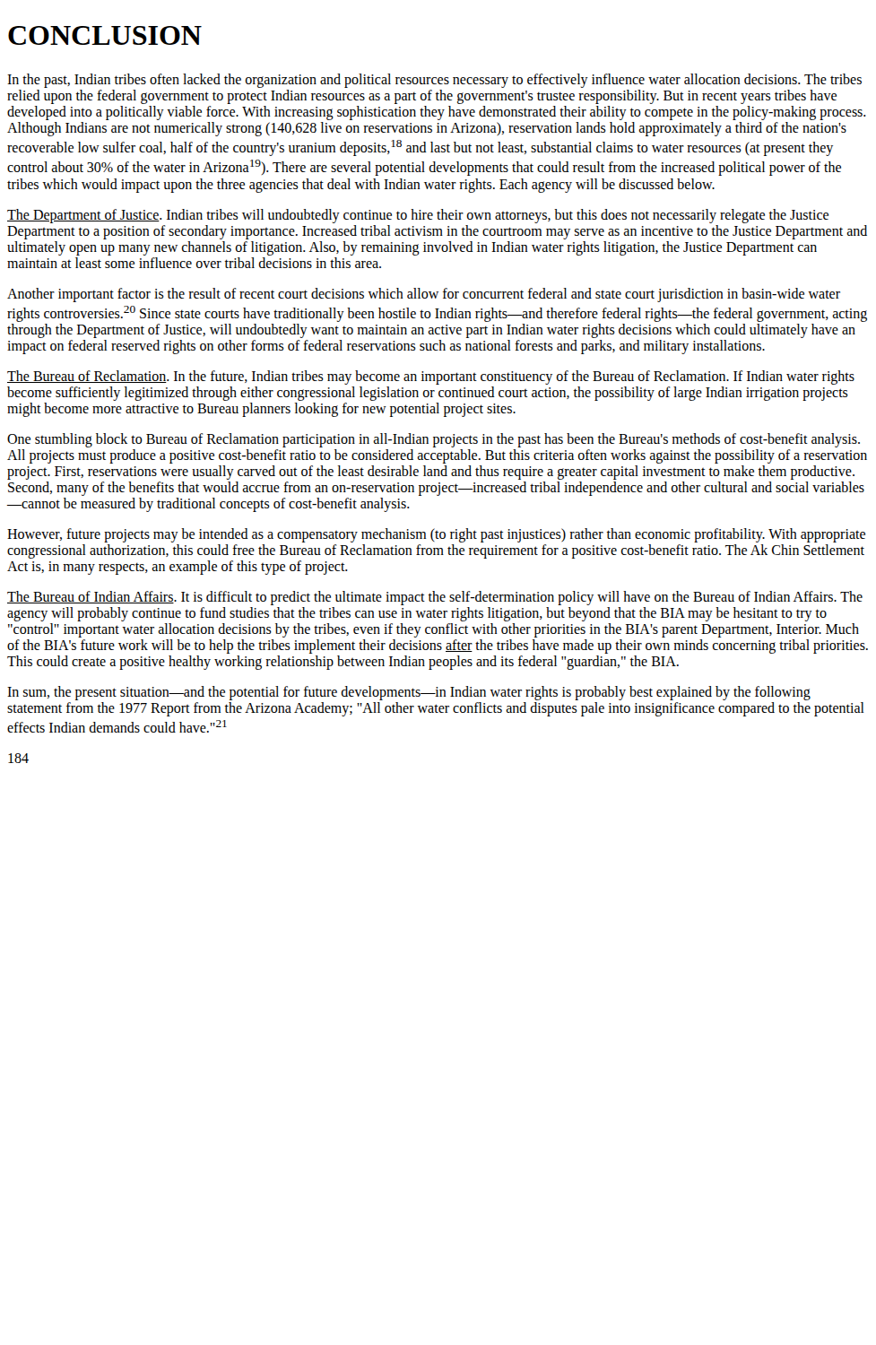CONCLUSION
In the past, Indian tribes often lacked the organization and political resources necessary to effectively influence water allocation decisions. The tribes relied upon the federal government to protect Indian resources as a part of the government's trustee responsibility. But in recent years tribes have developed into a politically viable force. With increasing sophistication they have demonstrated their ability to compete in the policy-making process. Although Indians are not numerically strong (140,628 live on reservations in Arizona), reservation lands hold approximately a third of the nation's recoverable low sulfer coal, half of the country's uranium deposits,18 and last but not least, substantial claims to water resources (at present they control about 30% of the water in Arizona19). There are several potential developments that could result from the increased political power of the tribes which would impact upon the three agencies that deal with Indian water rights. Each agency will be discussed below.
The Department of Justice. Indian tribes will undoubtedly continue to hire their own attorneys, but this does not necessarily relegate the Justice Department to a position of secondary importance. Increased tribal activism in the courtroom may serve as an incentive to the Justice Department and ultimately open up many new channels of litigation. Also, by remaining involved in Indian water rights litigation, the Justice Department can maintain at least some influence over tribal decisions in this area.
Another important factor is the result of recent court decisions which allow for concurrent federal and state court jurisdiction in basin-wide water rights controversies.20 Since state courts have traditionally been hostile to Indian rights—and therefore federal rights—the federal government, acting through the Department of Justice, will undoubtedly want to maintain an active part in Indian water rights decisions which could ultimately have an impact on federal reserved rights on other forms of federal reservations such as national forests and parks, and military installations.
The Bureau of Reclamation. In the future, Indian tribes may become an important constituency of the Bureau of Reclamation. If Indian water rights become sufficiently legitimized through either congressional legislation or continued court action, the possibility of large Indian irrigation projects might become more attractive to Bureau planners looking for new potential project sites.
One stumbling block to Bureau of Reclamation participation in all-Indian projects in the past has been the Bureau's methods of cost-benefit analysis. All projects must produce a positive cost-benefit ratio to be considered acceptable. But this criteria often works against the possibility of a reservation project. First, reservations were usually carved out of the least desirable land and thus require a greater capital investment to make them productive. Second, many of the benefits that would accrue from an on-reservation project—increased tribal independence and other cultural and social variables—cannot be measured by traditional concepts of cost-benefit analysis.
However, future projects may be intended as a compensatory mechanism (to right past injustices) rather than economic profitability. With appropriate congressional authorization, this could free the Bureau of Reclamation from the requirement for a positive cost-benefit ratio. The Ak Chin Settlement Act is, in many respects, an example of this type of project.
The Bureau of Indian Affairs. It is difficult to predict the ultimate impact the self-determination policy will have on the Bureau of Indian Affairs. The agency will probably continue to fund studies that the tribes can use in water rights litigation, but beyond that the BIA may be hesitant to try to "control" important water allocation decisions by the tribes, even if they conflict with other priorities in the BIA's parent Department, Interior. Much of the BIA's future work will be to help the tribes implement their decisions after the tribes have made up their own minds concerning tribal priorities. This could create a positive healthy working relationship between Indian peoples and its federal "guardian," the BIA.
In sum, the present situation—and the potential for future developments—in Indian water rights is probably best explained by the following statement from the 1977 Report from the Arizona Academy; "All other water conflicts and disputes pale into insignificance compared to the potential effects Indian demands could have."21
184